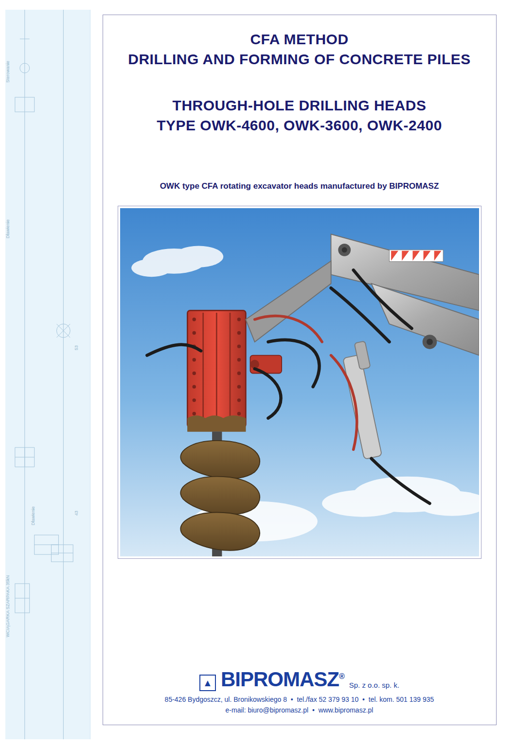Sterowanie Dławienie WCIĄGARKA SZARPAKA 35kN Dławienie 53 43
CFA METHOD
DRILLING AND FORMING OF CONCRETE PILES
THROUGH-HOLE DRILLING HEADS
TYPE OWK-4600, OWK-3600, OWK-2400
OWK type CFA rotating excavator heads manufactured by BIPROMASZ
▲ BIPROMASZ® Sp. z o.o. sp. k.
85-426 Bydgoszcz, ul. Bronikowskiego 8 • tel./fax 52 379 93 10 • tel. kom. 501 139 935
e-mail: biuro@bipromasz.pl • www.bipromasz.pl